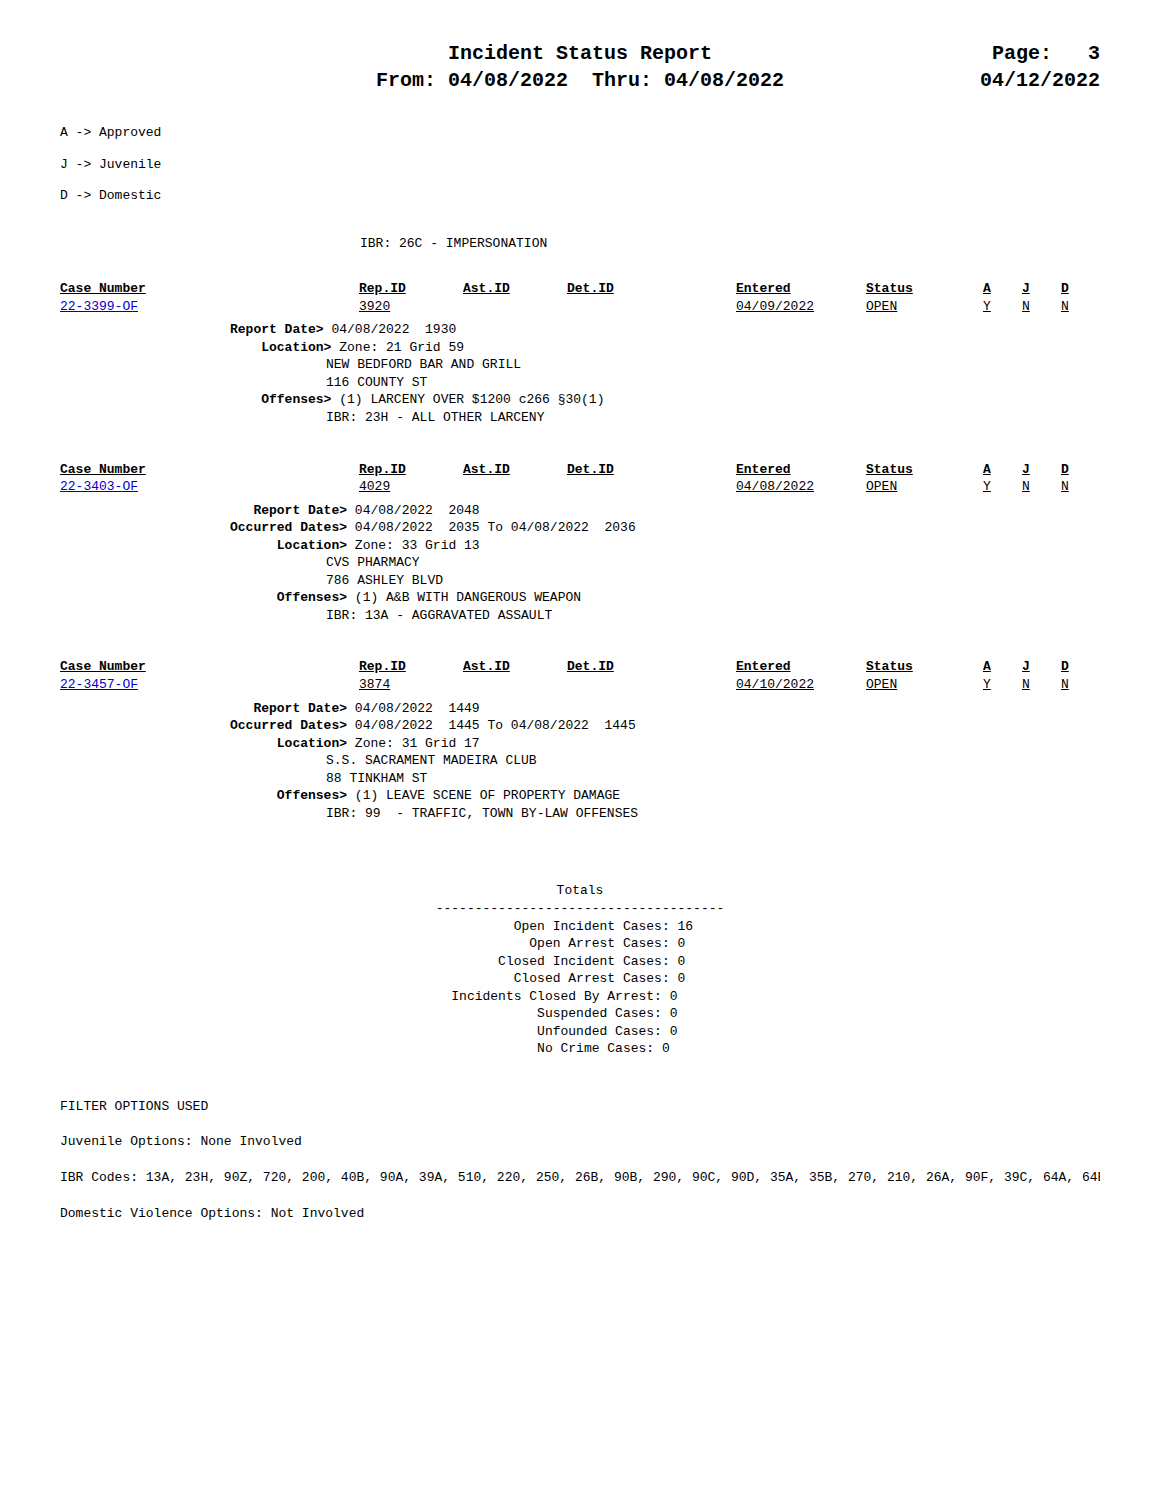Incident Status Report
Page: 3
From: 04/08/2022 Thru: 04/08/2022
04/12/2022
A -> Approved
J -> Juvenile
D -> Domestic
IBR: 26C - IMPERSONATION
| Case_Number | Rep.ID | Ast.ID | Det.ID | Entered | Status | A | J | D |
| 22-3399-OF | 3920 | | | 04/09/2022 | OPEN | Y | N | N |
Report Date> 04/08/2022 1930
Location> Zone: 21 Grid 59
NEW BEDFORD BAR AND GRILL
116 COUNTY ST
Offenses> (1) LARCENY OVER $1200 c266 §30(1)
IBR: 23H - ALL OTHER LARCENY
| Case_Number | Rep.ID | Ast.ID | Det.ID | Entered | Status | A | J | D |
| 22-3403-OF | 4029 | | | 04/08/2022 | OPEN | Y | N | N |
Report Date> 04/08/2022 2048
Occurred Dates> 04/08/2022 2035 To 04/08/2022 2036
Location> Zone: 33 Grid 13
CVS PHARMACY
786 ASHLEY BLVD
Offenses> (1) A&B WITH DANGEROUS WEAPON
IBR: 13A - AGGRAVATED ASSAULT
| Case_Number | Rep.ID | Ast.ID | Det.ID | Entered | Status | A | J | D |
| 22-3457-OF | 3874 | | | 04/10/2022 | OPEN | Y | N | N |
Report Date> 04/08/2022 1449
Occurred Dates> 04/08/2022 1445 To 04/08/2022 1445
Location> Zone: 31 Grid 17
S.S. SACRAMENT MADEIRA CLUB
88 TINKHAM ST
Offenses> (1) LEAVE SCENE OF PROPERTY DAMAGE
IBR: 99 - TRAFFIC, TOWN BY-LAW OFFENSES
Totals
-------------------------------------
Open Incident Cases: 16
Open Arrest Cases: 0
Closed Incident Cases: 0
Closed Arrest Cases: 0
Incidents Closed By Arrest: 0
Suspended Cases: 0
Unfounded Cases: 0
No Crime Cases: 0
FILTER OPTIONS USED
Juvenile Options: None Involved
IBR Codes: 13A, 23H, 90Z, 720, 200, 40B, 90A, 39A, 510, 220, 250, 26B, 90B, 290, 90C, 90D, 35A, 35B, 270, 210, 26A, 90F, 39C, 64A, 64B, 26F, 26C, 13C, 09C, 100, 90G, 240, 09A, 09B, 39B, 90H, 23A, 370, 40A, 40C, 23B, 120, 90I, 23C, 13B, 39D, 280, 23D, 2 23F, 23G, 99, 90J, 520, 26D, 26E
Domestic Violence Options: Not Involved